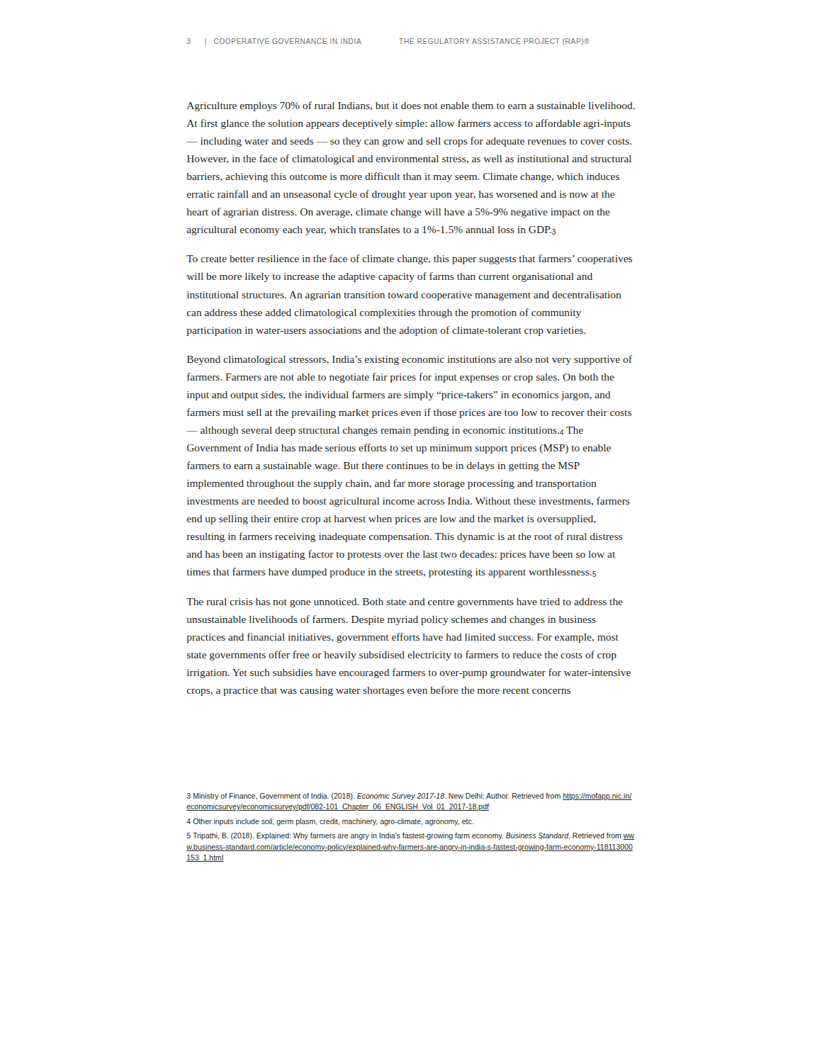3|COOPERATIVE GOVERNANCE IN INDIATHE REGULATORY ASSISTANCE PROJECT (RAP)®
Agriculture employs 70% of rural Indians, but it does not enable them to earn a sustainable livelihood. At first glance the solution appears deceptively simple: allow farmers access to affordable agri-inputs — including water and seeds — so they can grow and sell crops for adequate revenues to cover costs. However, in the face of climatological and environmental stress, as well as institutional and structural barriers, achieving this outcome is more difficult than it may seem. Climate change, which induces erratic rainfall and an unseasonal cycle of drought year upon year, has worsened and is now at the heart of agrarian distress. On average, climate change will have a 5%-9% negative impact on the agricultural economy each year, which translates to a 1%-1.5% annual loss in GDP.3
To create better resilience in the face of climate change, this paper suggests that farmers’ cooperatives will be more likely to increase the adaptive capacity of farms than current organisational and institutional structures. An agrarian transition toward cooperative management and decentralisation can address these added climatological complexities through the promotion of community participation in water-users associations and the adoption of climate-tolerant crop varieties.
Beyond climatological stressors, India’s existing economic institutions are also not very supportive of farmers. Farmers are not able to negotiate fair prices for input expenses or crop sales. On both the input and output sides, the individual farmers are simply “price-takers” in economics jargon, and farmers must sell at the prevailing market prices even if those prices are too low to recover their costs — although several deep structural changes remain pending in economic institutions.4 The Government of India has made serious efforts to set up minimum support prices (MSP) to enable farmers to earn a sustainable wage. But there continues to be in delays in getting the MSP implemented throughout the supply chain, and far more storage processing and transportation investments are needed to boost agricultural income across India. Without these investments, farmers end up selling their entire crop at harvest when prices are low and the market is oversupplied, resulting in farmers receiving inadequate compensation. This dynamic is at the root of rural distress and has been an instigating factor to protests over the last two decades: prices have been so low at times that farmers have dumped produce in the streets, protesting its apparent worthlessness.5
The rural crisis has not gone unnoticed. Both state and centre governments have tried to address the unsustainable livelihoods of farmers. Despite myriad policy schemes and changes in business practices and financial initiatives, government efforts have had limited success. For example, most state governments offer free or heavily subsidised electricity to farmers to reduce the costs of crop irrigation. Yet such subsidies have encouraged farmers to over-pump groundwater for water-intensive crops, a practice that was causing water shortages even before the more recent concerns
3 Ministry of Finance, Government of India. (2018). Economic Survey 2017-18. New Delhi: Author. Retrieved from https://mofapp.nic.in/economicsurvey/economicsurvey/pdf/082-101_Chapter_06_ENGLISH_Vol_01_2017-18.pdf
4 Other inputs include soil, germ plasm, credit, machinery, agro-climate, agronomy, etc.
5 Tripathi, B. (2018). Explained: Why farmers are angry in India's fastest-growing farm economy. Business Standard. Retrieved from www.business-standard.com/article/economy-policy/explained-why-farmers-are-angry-in-india-s-fastest-growing-farm-economy-118113000153_1.html